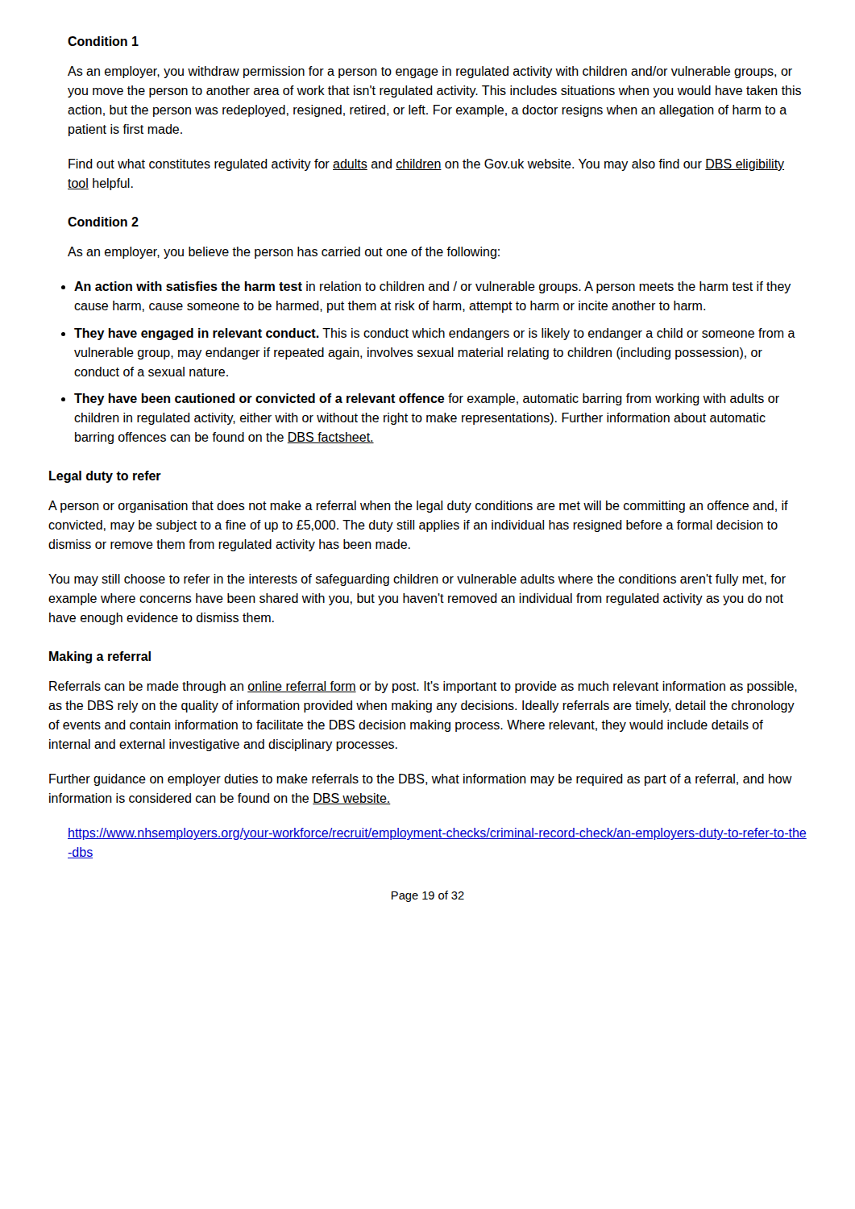Condition 1
As an employer, you withdraw permission for a person to engage in regulated activity with children and/or vulnerable groups, or you move the person to another area of work that isn't regulated activity. This includes situations when you would have taken this action, but the person was redeployed, resigned, retired, or left. For example, a doctor resigns when an allegation of harm to a patient is first made.
Find out what constitutes regulated activity for adults and children on the Gov.uk website. You may also find our DBS eligibility tool helpful.
Condition 2
As an employer, you believe the person has carried out one of the following:
An action with satisfies the harm test in relation to children and / or vulnerable groups. A person meets the harm test if they cause harm, cause someone to be harmed, put them at risk of harm, attempt to harm or incite another to harm.
They have engaged in relevant conduct. This is conduct which endangers or is likely to endanger a child or someone from a vulnerable group, may endanger if repeated again, involves sexual material relating to children (including possession), or conduct of a sexual nature.
They have been cautioned or convicted of a relevant offence for example, automatic barring from working with adults or children in regulated activity, either with or without the right to make representations). Further information about automatic barring offences can be found on the DBS factsheet.
Legal duty to refer
A person or organisation that does not make a referral when the legal duty conditions are met will be committing an offence and, if convicted, may be subject to a fine of up to £5,000. The duty still applies if an individual has resigned before a formal decision to dismiss or remove them from regulated activity has been made.
You may still choose to refer in the interests of safeguarding children or vulnerable adults where the conditions aren't fully met, for example where concerns have been shared with you, but you haven't removed an individual from regulated activity as you do not have enough evidence to dismiss them.
Making a referral
Referrals can be made through an online referral form or by post. It's important to provide as much relevant information as possible, as the DBS rely on the quality of information provided when making any decisions. Ideally referrals are timely, detail the chronology of events and contain information to facilitate the DBS decision making process. Where relevant, they would include details of internal and external investigative and disciplinary processes.
Further guidance on employer duties to make referrals to the DBS, what information may be required as part of a referral, and how information is considered can be found on the DBS website.
https://www.nhsemployers.org/your-workforce/recruit/employment-checks/criminal-record-check/an-employers-duty-to-refer-to-the-dbs
Page 19 of 32